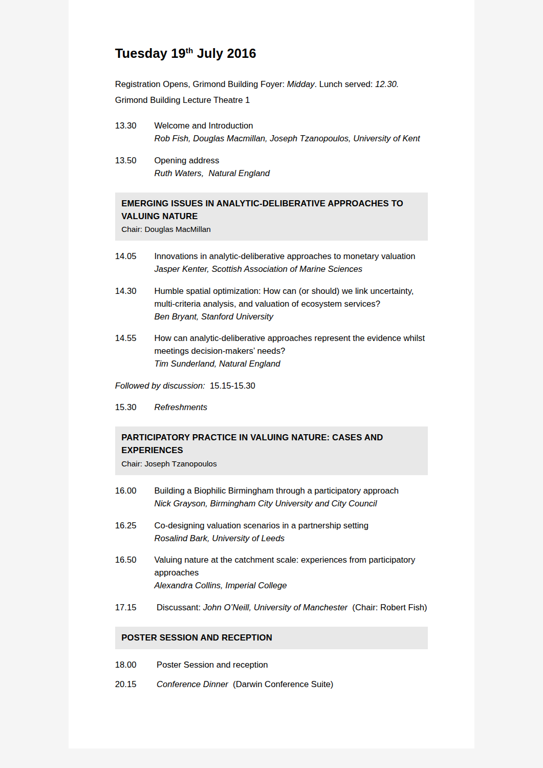Tuesday 19th July 2016
Registration Opens, Grimond Building Foyer: Midday. Lunch served: 12.30.
Grimond Building Lecture Theatre 1
13.30
Welcome and Introduction Rob Fish, Douglas Macmillan, Joseph Tzanopoulos, University of Kent
13.50
Opening address Ruth Waters, Natural England
Emerging issues in analytic-deliberative approaches to valuing nature
Chair: Douglas MacMillan
14.05
Innovations in analytic-deliberative approaches to monetary valuation Jasper Kenter, Scottish Association of Marine Sciences
14.30
Humble spatial optimization: How can (or should) we link uncertainty, multi-criteria analysis, and valuation of ecosystem services? Ben Bryant, Stanford University
14.55
How can analytic-deliberative approaches represent the evidence whilst meetings decision-makers’ needs? Tim Sunderland, Natural England
Followed by discussion: 15.15-15.30
15.30
Refreshments
Participatory practice in valuing nature: cases and experiences
Chair: Joseph Tzanopoulos
16.00
Building a Biophilic Birmingham through a participatory approach Nick Grayson, Birmingham City University and City Council
16.25
Co-designing valuation scenarios in a partnership setting Rosalind Bark, University of Leeds
16.50
Valuing nature at the catchment scale: experiences from participatory approaches Alexandra Collins, Imperial College
17.15
Discussant: John O’Neill, University of Manchester (Chair: Robert Fish)
Poster session and reception
18.00
Poster Session and reception
20.15
Conference Dinner (Darwin Conference Suite)